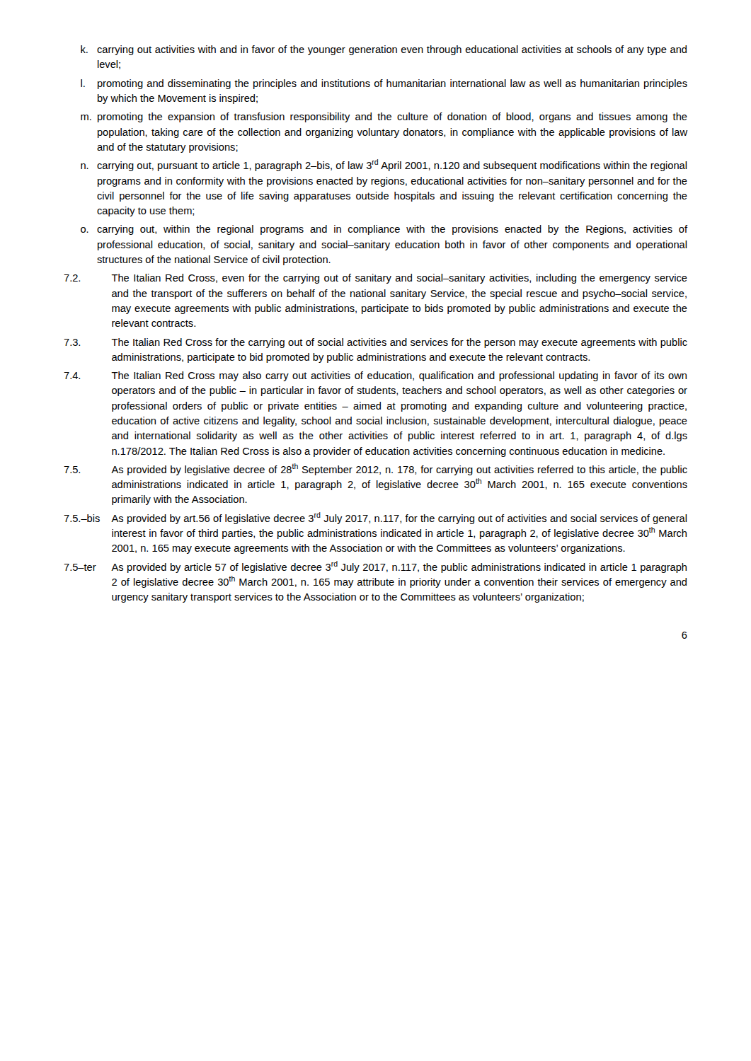k. carrying out activities with and in favor of the younger generation even through educational activities at schools of any type and level;
l. promoting and disseminating the principles and institutions of humanitarian international law as well as humanitarian principles by which the Movement is inspired;
m. promoting the expansion of transfusion responsibility and the culture of donation of blood, organs and tissues among the population, taking care of the collection and organizing voluntary donators, in compliance with the applicable provisions of law and of the statutary provisions;
n. carrying out, pursuant to article 1, paragraph 2–bis, of law 3rd April 2001, n.120 and subsequent modifications within the regional programs and in conformity with the provisions enacted by regions, educational activities for non–sanitary personnel and for the civil personnel for the use of life saving apparatuses outside hospitals and issuing the relevant certification concerning the capacity to use them;
o. carrying out, within the regional programs and in compliance with the provisions enacted by the Regions, activities of professional education, of social, sanitary and social–sanitary education both in favor of other components and operational structures of the national Service of civil protection.
7.2. The Italian Red Cross, even for the carrying out of sanitary and social–sanitary activities, including the emergency service and the transport of the sufferers on behalf of the national sanitary Service, the special rescue and psycho–social service, may execute agreements with public administrations, participate to bids promoted by public administrations and execute the relevant contracts.
7.3. The Italian Red Cross for the carrying out of social activities and services for the person may execute agreements with public administrations, participate to bid promoted by public administrations and execute the relevant contracts.
7.4. The Italian Red Cross may also carry out activities of education, qualification and professional updating in favor of its own operators and of the public – in particular in favor of students, teachers and school operators, as well as other categories or professional orders of public or private entities – aimed at promoting and expanding culture and volunteering practice, education of active citizens and legality, school and social inclusion, sustainable development, intercultural dialogue, peace and international solidarity as well as the other activities of public interest referred to in art. 1, paragraph 4, of d.lgs n.178/2012. The Italian Red Cross is also a provider of education activities concerning continuous education in medicine.
7.5. As provided by legislative decree of 28th September 2012, n. 178, for carrying out activities referred to this article, the public administrations indicated in article 1, paragraph 2, of legislative decree 30th March 2001, n. 165 execute conventions primarily with the Association.
7.5.–bis As provided by art.56 of legislative decree 3rd July 2017, n.117, for the carrying out of activities and social services of general interest in favor of third parties, the public administrations indicated in article 1, paragraph 2, of legislative decree 30th March 2001, n. 165 may execute agreements with the Association or with the Committees as volunteers’ organizations.
7.5–ter As provided by article 57 of legislative decree 3rd July 2017, n.117, the public administrations indicated in article 1 paragraph 2 of legislative decree 30th March 2001, n. 165 may attribute in priority under a convention their services of emergency and urgency sanitary transport services to the Association or to the Committees as volunteers’ organization;
6